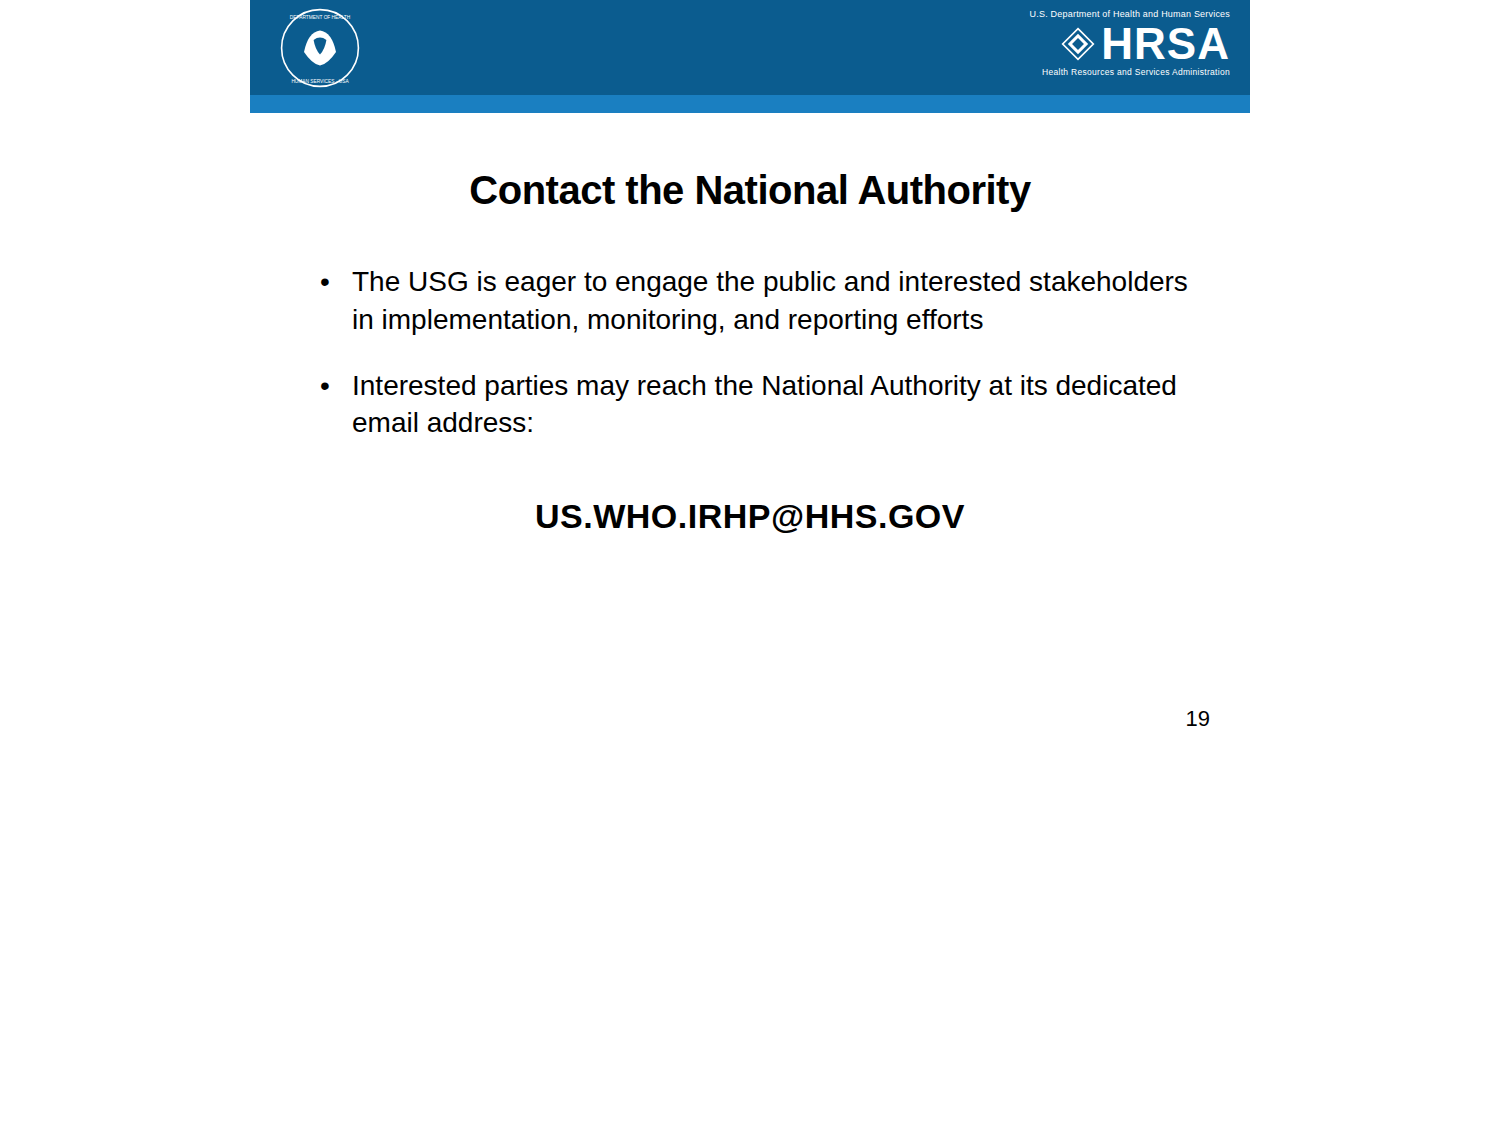DEPARTMENT OF HEALTH HUMAN SERVICES · USA
U.S. Department of Health and Human Services
HRSA
Health Resources and Services Administration
Contact the National Authority
The USG is eager to engage the public and interested stakeholders in implementation, monitoring, and reporting efforts
Interested parties may reach the National Authority at its dedicated email address:
US.WHO.IRHP@HHS.GOV
19